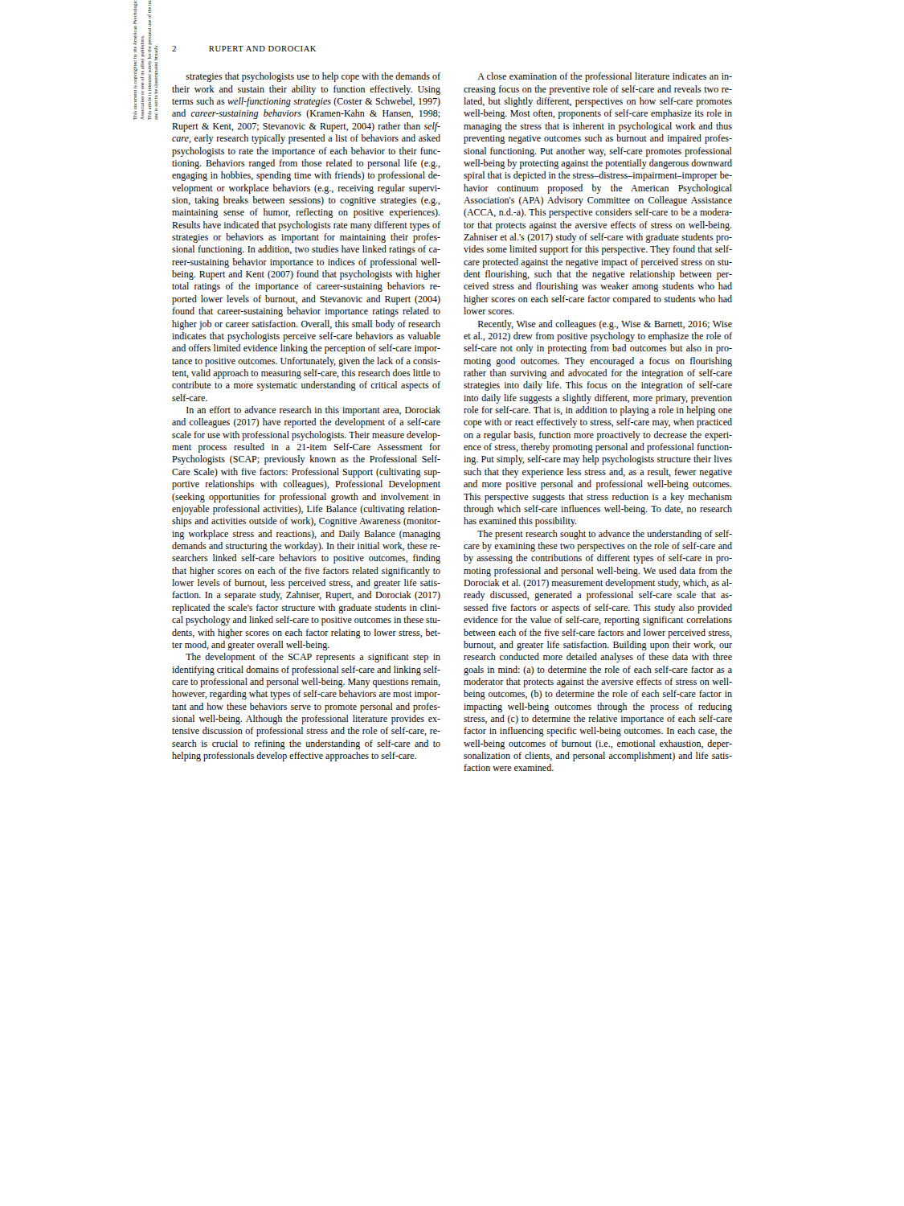This document is copyrighted by the American Psychological Association or one of its allied publishers.
This article is intended solely for the personal use of the individual user and is not to be disseminated broadly.
2 RUPERT AND DOROCIAK
strategies that psychologists use to help cope with the demands of their work and sustain their ability to function effectively. Using terms such as well-functioning strategies (Coster & Schwebel, 1997) and career-sustaining behaviors (Kramen-Kahn & Hansen, 1998; Rupert & Kent, 2007; Stevanovic & Rupert, 2004) rather than self-care, early research typically presented a list of behaviors and asked psychologists to rate the importance of each behavior to their functioning. Behaviors ranged from those related to personal life (e.g., engaging in hobbies, spending time with friends) to professional development or workplace behaviors (e.g., receiving regular supervision, taking breaks between sessions) to cognitive strategies (e.g., maintaining sense of humor, reflecting on positive experiences). Results have indicated that psychologists rate many different types of strategies or behaviors as important for maintaining their professional functioning. In addition, two studies have linked ratings of career-sustaining behavior importance to indices of professional well-being. Rupert and Kent (2007) found that psychologists with higher total ratings of the importance of career-sustaining behaviors reported lower levels of burnout, and Stevanovic and Rupert (2004) found that career-sustaining behavior importance ratings related to higher job or career satisfaction. Overall, this small body of research indicates that psychologists perceive self-care behaviors as valuable and offers limited evidence linking the perception of self-care importance to positive outcomes. Unfortunately, given the lack of a consistent, valid approach to measuring self-care, this research does little to contribute to a more systematic understanding of critical aspects of self-care.
In an effort to advance research in this important area, Dorociak and colleagues (2017) have reported the development of a self-care scale for use with professional psychologists. Their measure development process resulted in a 21-item Self-Care Assessment for Psychologists (SCAP; previously known as the Professional Self-Care Scale) with five factors: Professional Support (cultivating supportive relationships with colleagues), Professional Development (seeking opportunities for professional growth and involvement in enjoyable professional activities), Life Balance (cultivating relationships and activities outside of work), Cognitive Awareness (monitoring workplace stress and reactions), and Daily Balance (managing demands and structuring the workday). In their initial work, these researchers linked self-care behaviors to positive outcomes, finding that higher scores on each of the five factors related significantly to lower levels of burnout, less perceived stress, and greater life satisfaction. In a separate study, Zahniser, Rupert, and Dorociak (2017) replicated the scale's factor structure with graduate students in clinical psychology and linked self-care to positive outcomes in these students, with higher scores on each factor relating to lower stress, better mood, and greater overall well-being.
The development of the SCAP represents a significant step in identifying critical domains of professional self-care and linking self-care to professional and personal well-being. Many questions remain, however, regarding what types of self-care behaviors are most important and how these behaviors serve to promote personal and professional well-being. Although the professional literature provides extensive discussion of professional stress and the role of self-care, research is crucial to refining the understanding of self-care and to helping professionals develop effective approaches to self-care.
A close examination of the professional literature indicates an increasing focus on the preventive role of self-care and reveals two related, but slightly different, perspectives on how self-care promotes well-being. Most often, proponents of self-care emphasize its role in managing the stress that is inherent in psychological work and thus preventing negative outcomes such as burnout and impaired professional functioning. Put another way, self-care promotes professional well-being by protecting against the potentially dangerous downward spiral that is depicted in the stress–distress–impairment–improper behavior continuum proposed by the American Psychological Association's (APA) Advisory Committee on Colleague Assistance (ACCA, n.d.-a). This perspective considers self-care to be a moderator that protects against the aversive effects of stress on well-being. Zahniser et al.'s (2017) study of self-care with graduate students provides some limited support for this perspective. They found that self-care protected against the negative impact of perceived stress on student flourishing, such that the negative relationship between perceived stress and flourishing was weaker among students who had higher scores on each self-care factor compared to students who had lower scores.
Recently, Wise and colleagues (e.g., Wise & Barnett, 2016; Wise et al., 2012) drew from positive psychology to emphasize the role of self-care not only in protecting from bad outcomes but also in promoting good outcomes. They encouraged a focus on flourishing rather than surviving and advocated for the integration of self-care strategies into daily life. This focus on the integration of self-care into daily life suggests a slightly different, more primary, prevention role for self-care. That is, in addition to playing a role in helping one cope with or react effectively to stress, self-care may, when practiced on a regular basis, function more proactively to decrease the experience of stress, thereby promoting personal and professional functioning. Put simply, self-care may help psychologists structure their lives such that they experience less stress and, as a result, fewer negative and more positive personal and professional well-being outcomes. This perspective suggests that stress reduction is a key mechanism through which self-care influences well-being. To date, no research has examined this possibility.
The present research sought to advance the understanding of self-care by examining these two perspectives on the role of self-care and by assessing the contributions of different types of self-care in promoting professional and personal well-being. We used data from the Dorociak et al. (2017) measurement development study, which, as already discussed, generated a professional self-care scale that assessed five factors or aspects of self-care. This study also provided evidence for the value of self-care, reporting significant correlations between each of the five self-care factors and lower perceived stress, burnout, and greater life satisfaction. Building upon their work, our research conducted more detailed analyses of these data with three goals in mind: (a) to determine the role of each self-care factor as a moderator that protects against the aversive effects of stress on well-being outcomes, (b) to determine the role of each self-care factor in impacting well-being outcomes through the process of reducing stress, and (c) to determine the relative importance of each self-care factor in influencing specific well-being outcomes. In each case, the well-being outcomes of burnout (i.e., emotional exhaustion, depersonalization of clients, and personal accomplishment) and life satisfaction were examined.